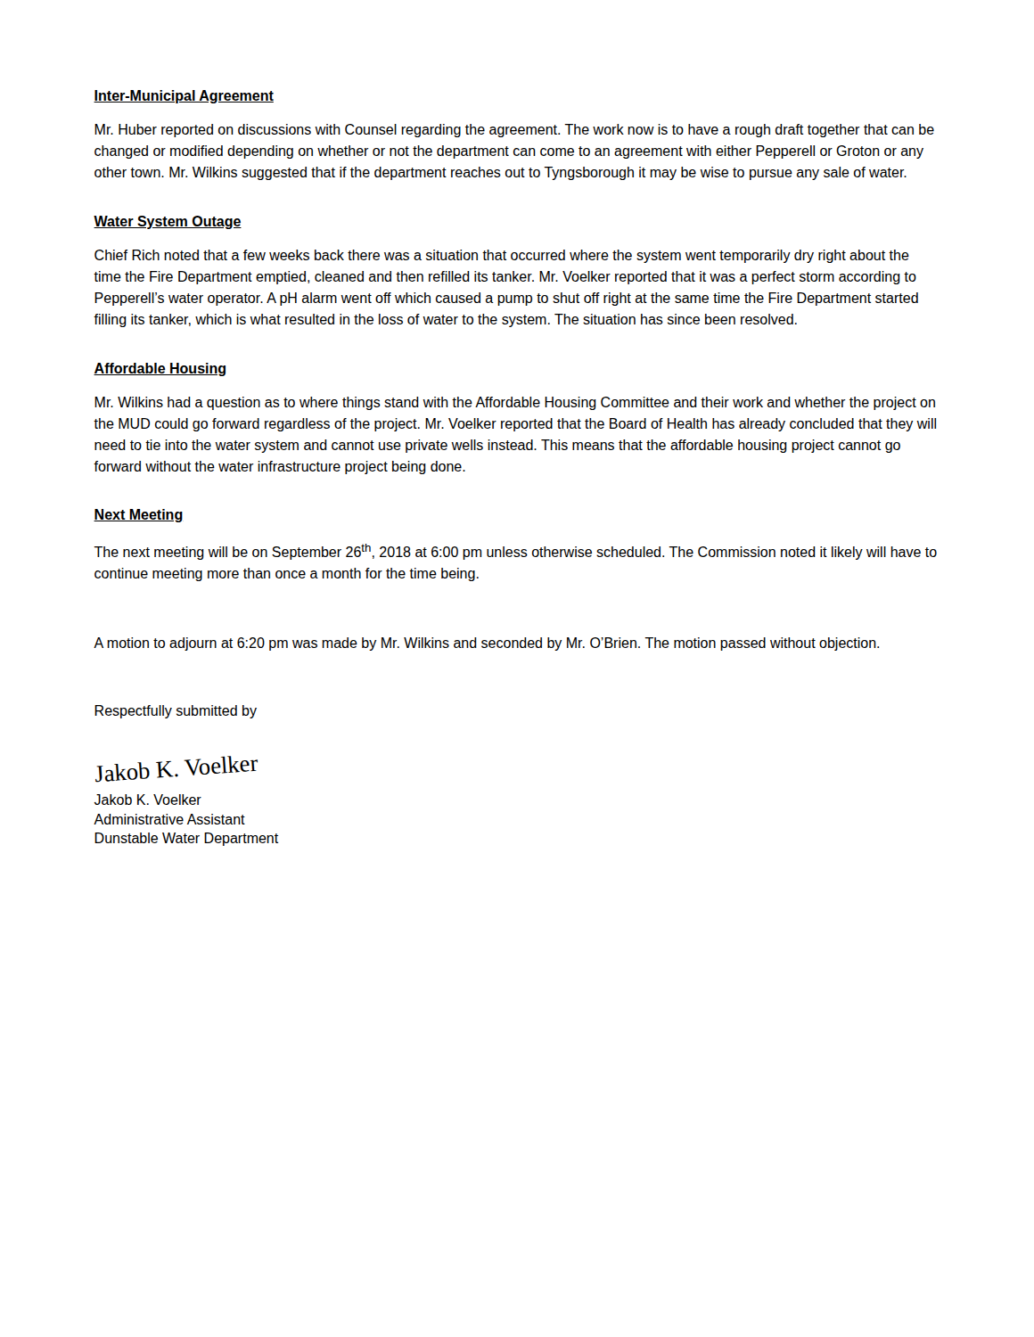Inter-Municipal Agreement
Mr. Huber reported on discussions with Counsel regarding the agreement. The work now is to have a rough draft together that can be changed or modified depending on whether or not the department can come to an agreement with either Pepperell or Groton or any other town. Mr. Wilkins suggested that if the department reaches out to Tyngsborough it may be wise to pursue any sale of water.
Water System Outage
Chief Rich noted that a few weeks back there was a situation that occurred where the system went temporarily dry right about the time the Fire Department emptied, cleaned and then refilled its tanker. Mr. Voelker reported that it was a perfect storm according to Pepperell’s water operator. A pH alarm went off which caused a pump to shut off right at the same time the Fire Department started filling its tanker, which is what resulted in the loss of water to the system. The situation has since been resolved.
Affordable Housing
Mr. Wilkins had a question as to where things stand with the Affordable Housing Committee and their work and whether the project on the MUD could go forward regardless of the project. Mr. Voelker reported that the Board of Health has already concluded that they will need to tie into the water system and cannot use private wells instead. This means that the affordable housing project cannot go forward without the water infrastructure project being done.
Next Meeting
The next meeting will be on September 26th, 2018 at 6:00 pm unless otherwise scheduled. The Commission noted it likely will have to continue meeting more than once a month for the time being.
A motion to adjourn at 6:20 pm was made by Mr. Wilkins and seconded by Mr. O’Brien. The motion passed without objection.
Respectfully submitted by
Jakob K. Voelker
Jakob K. Voelker
Administrative Assistant
Dunstable Water Department